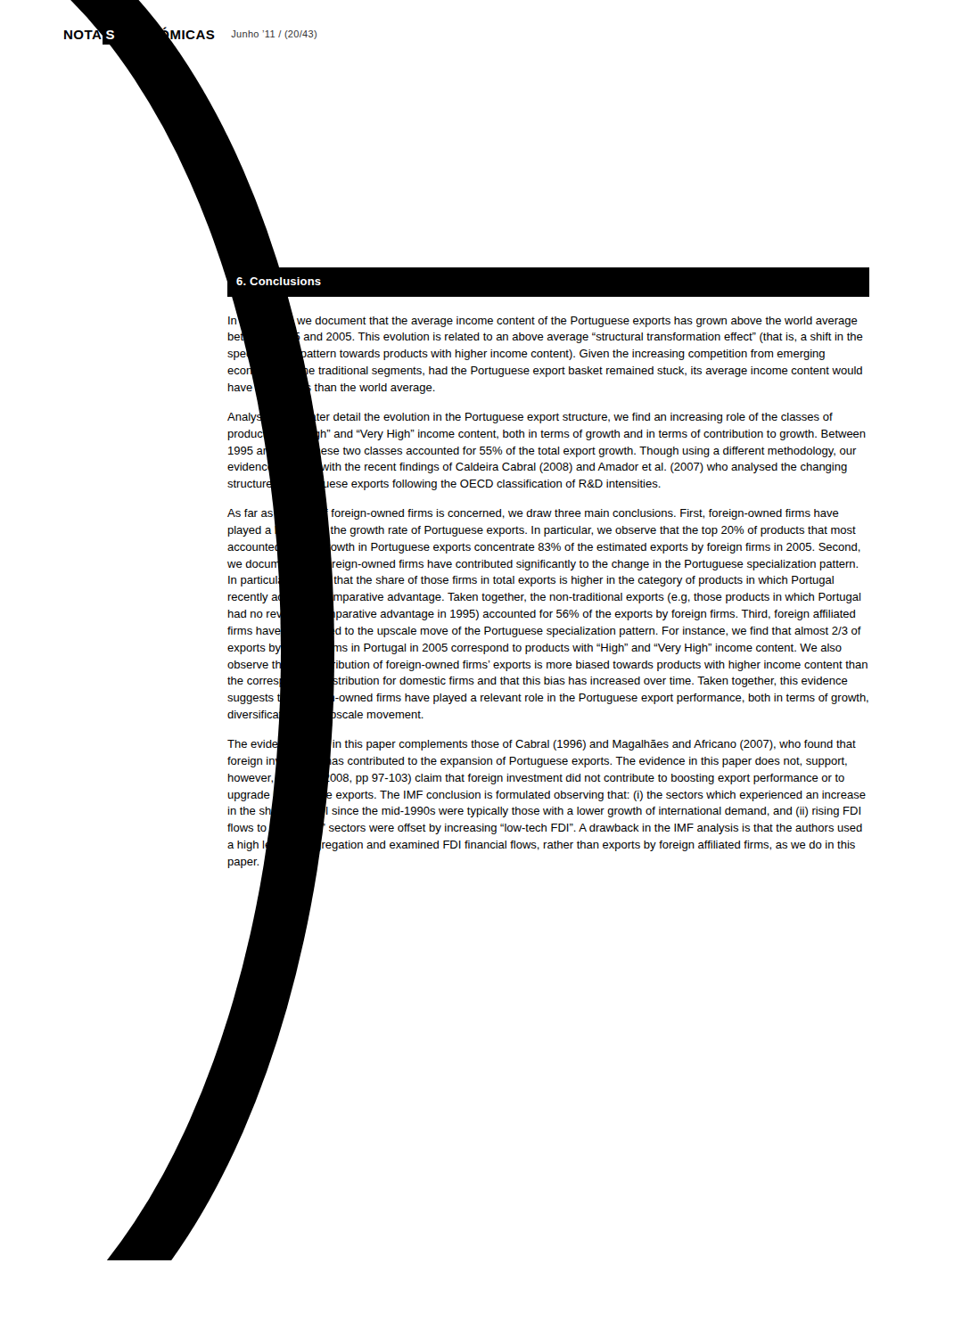NOTA SECONÓMICAS
Junho ’11 / (20/43)
34
35
6. Conclusions
In this paper, we document that the average income content of the Portuguese exports has grown above the world average between 1995 and 2005. This evolution is related to an above average “structural transformation effect” (that is, a shift in the specialization pattern towards products with higher income content). Given the increasing competition from emerging economies in the traditional segments, had the Portuguese export basket remained stuck, its average income content would have grown less than the world average.
Analysing in greater detail the evolution in the Portuguese export structure, we find an increasing role of the classes of products with “High” and “Very High” income content, both in terms of growth and in terms of contribution to growth. Between 1995 and 2005, these two classes accounted for 55% of the total export growth. Though using a different methodology, our evidence accords with the recent findings of Caldeira Cabral (2008) and Amador et al. (2007) who analysed the changing structure of Portuguese exports following the OECD classification of R&D intensities.
As far as the role of foreign-owned firms is concerned, we draw three main conclusions. First, foreign-owned firms have played a key role in the growth rate of Portuguese exports. In particular, we observe that the top 20% of products that most accounted for the growth in Portuguese exports concentrate 83% of the estimated exports by foreign firms in 2005. Second, we document that foreign-owned firms have contributed significantly to the change in the Portuguese specialization pattern. In particular, we find that the share of those firms in total exports is higher in the category of products in which Portugal recently achieved comparative advantage. Taken together, the non-traditional exports (e.g, those products in which Portugal had no revealed comparative advantage in 1995) accounted for 56% of the exports by foreign firms. Third, foreign affiliated firms have contributed to the upscale move of the Portuguese specialization pattern. For instance, we find that almost 2/3 of exports by foreign firms in Portugal in 2005 correspond to products with “High” and “Very High” income content. We also observe that the distribution of foreign-owned firms’ exports is more biased towards products with higher income content than the corresponding distribution for domestic firms and that this bias has increased over time. Taken together, this evidence suggests that foreign-owned firms have played a relevant role in the Portuguese export performance, both in terms of growth, diversification and upscale movement.
The evidence found in this paper complements those of Cabral (1996) and Magalhães and Africano (2007), who found that foreign investment has contributed to the expansion of Portuguese exports. The evidence in this paper does not, support, however, the IMF (2008, pp 97-103) claim that foreign investment did not contribute to boosting export performance or to upgrade Portuguese exports. The IMF conclusion is formulated observing that: (i) the sectors which experienced an increase in the shares of FDI since the mid-1990s were typically those with a lower growth of international demand, and (ii) rising FDI flows to “high-tech” sectors were offset by increasing “low-tech FDI”. A drawback in the IMF analysis is that the authors used a high level of aggregation and examined FDI financial flows, rather than exports by foreign affiliated firms, as we do in this paper.